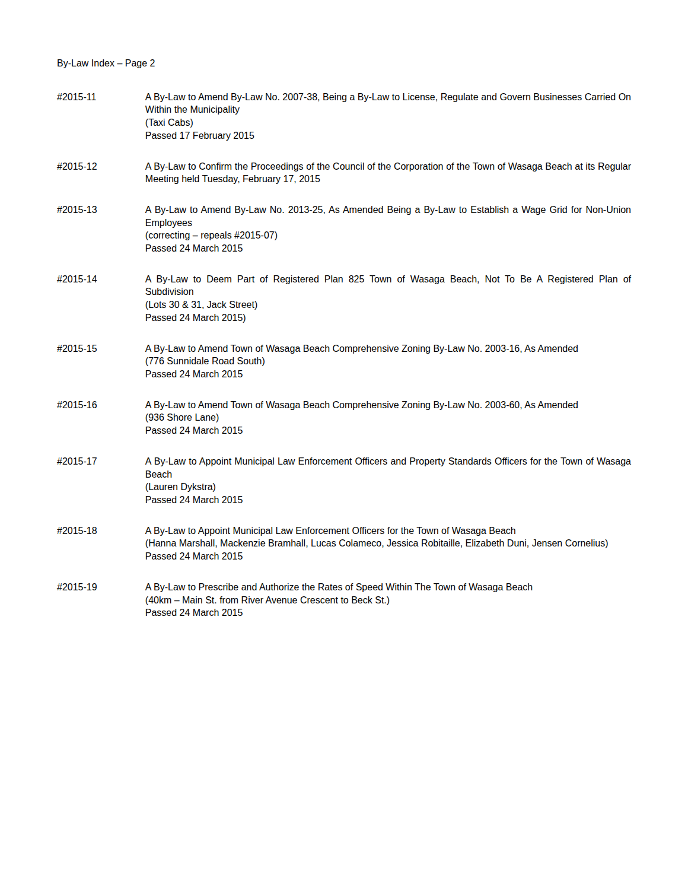By-Law Index – Page 2
| #2015-11 | A By-Law to Amend By-Law No. 2007-38, Being a By-Law to License, Regulate and Govern Businesses Carried On Within the Municipality (Taxi Cabs) Passed 17 February 2015 |
| #2015-12 | A By-Law to Confirm the Proceedings of the Council of the Corporation of the Town of Wasaga Beach at its Regular Meeting held Tuesday, February 17, 2015 |
| #2015-13 | A By-Law to Amend By-Law No. 2013-25, As Amended Being a By-Law to Establish a Wage Grid for Non-Union Employees (correcting – repeals #2015-07) Passed 24 March 2015 |
| #2015-14 | A By-Law to Deem Part of Registered Plan 825 Town of Wasaga Beach, Not To Be A Registered Plan of Subdivision (Lots 30 & 31, Jack Street) Passed 24 March 2015) |
| #2015-15 | A By-Law to Amend Town of Wasaga Beach Comprehensive Zoning By-Law No. 2003-16, As Amended (776 Sunnidale Road South) Passed 24 March 2015 |
| #2015-16 | A By-Law to Amend Town of Wasaga Beach Comprehensive Zoning By-Law No. 2003-60, As Amended (936 Shore Lane) Passed 24 March 2015 |
| #2015-17 | A By-Law to Appoint Municipal Law Enforcement Officers and Property Standards Officers for the Town of Wasaga Beach (Lauren Dykstra) Passed 24 March 2015 |
| #2015-18 | A By-Law to Appoint Municipal Law Enforcement Officers for the Town of Wasaga Beach (Hanna Marshall, Mackenzie Bramhall, Lucas Colameco, Jessica Robitaille, Elizabeth Duni, Jensen Cornelius) Passed 24 March 2015 |
| #2015-19 | A By-Law to Prescribe and Authorize the Rates of Speed Within The Town of Wasaga Beach (40km – Main St. from River Avenue Crescent to Beck St.) Passed 24 March 2015 |